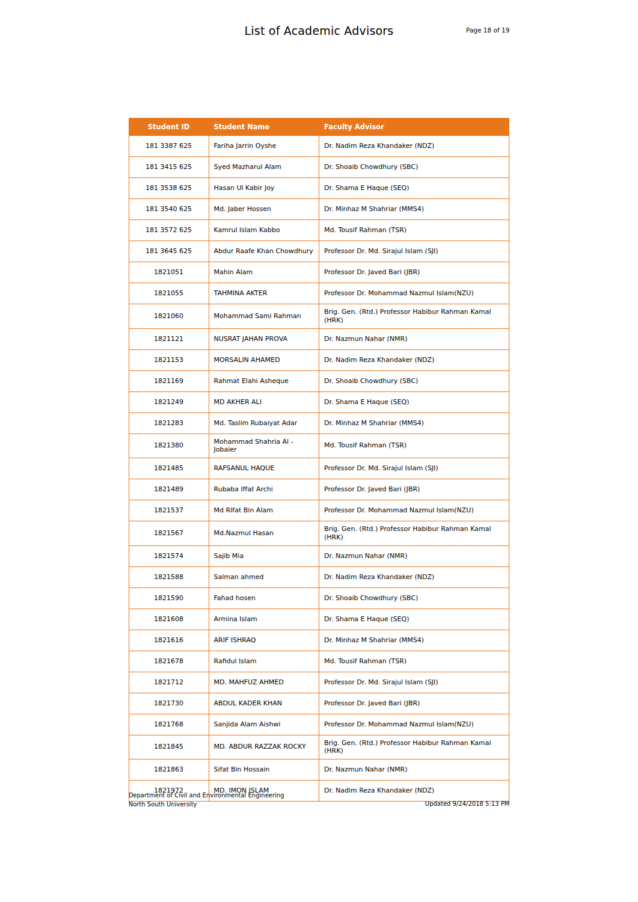Page 18 of 19
List of Academic Advisors
| Student ID | Student Name | Faculty Advisor |
| --- | --- | --- |
| 181 3387 625 | Fariha Jarrin Oyshe | Dr. Nadim Reza Khandaker (NDZ) |
| 181 3415 625 | Syed Mazharul Alam | Dr. Shoaib Chowdhury (SBC) |
| 181 3538 625 | Hasan Ul Kabir Joy | Dr. Shama E Haque (SEQ) |
| 181 3540 625 | Md. Jaber Hossen | Dr. Minhaz M Shahriar (MMS4) |
| 181 3572 625 | Kamrul Islam Kabbo | Md. Tousif Rahman (TSR) |
| 181 3645 625 | Abdur Raafe Khan Chowdhury | Professor Dr. Md. Sirajul Islam (SJI) |
| 1821051 | Mahin Alam | Professor Dr. Javed Bari (JBR) |
| 1821055 | TAHMINA AKTER | Professor Dr. Mohammad Nazmul Islam(NZU) |
| 1821060 | Mohammad Sami Rahman | Brig. Gen. (Rtd.) Professor Habibur Rahman Kamal (HRK) |
| 1821121 | NUSRAT JAHAN PROVA | Dr. Nazmun Nahar (NMR) |
| 1821153 | MORSALIN AHAMED | Dr. Nadim Reza Khandaker (NDZ) |
| 1821169 | Rahmat Elahi Asheque | Dr. Shoaib Chowdhury (SBC) |
| 1821249 | MD AKHER ALI | Dr. Shama E Haque (SEQ) |
| 1821283 | Md. Taslim Rubaiyat Adar | Dr. Minhaz M Shahriar (MMS4) |
| 1821380 | Mohammad Shahria Al - Jobaier | Md. Tousif Rahman (TSR) |
| 1821485 | RAFSANUL HAQUE | Professor Dr. Md. Sirajul Islam (SJI) |
| 1821489 | Rubaba Iffat Archi | Professor Dr. Javed Bari (JBR) |
| 1821537 | Md RIfat Bin Alam | Professor Dr. Mohammad Nazmul Islam(NZU) |
| 1821567 | Md.Nazmul Hasan | Brig. Gen. (Rtd.) Professor Habibur Rahman Kamal (HRK) |
| 1821574 | Sajib Mia | Dr. Nazmun Nahar (NMR) |
| 1821588 | Salman ahmed | Dr. Nadim Reza Khandaker (NDZ) |
| 1821590 | Fahad hosen | Dr. Shoaib Chowdhury (SBC) |
| 1821608 | Armina Islam | Dr. Shama E Haque (SEQ) |
| 1821616 | ARIF ISHRAQ | Dr. Minhaz M Shahriar (MMS4) |
| 1821678 | Rafidul Islam | Md. Tousif Rahman (TSR) |
| 1821712 | MD. MAHFUZ AHMED | Professor Dr. Md. Sirajul Islam (SJI) |
| 1821730 | ABDUL KADER KHAN | Professor Dr. Javed Bari (JBR) |
| 1821768 | Sanjida Alam Aishwi | Professor Dr. Mohammad Nazmul Islam(NZU) |
| 1821845 | MD. ABDUR RAZZAK ROCKY | Brig. Gen. (Rtd.) Professor Habibur Rahman Kamal (HRK) |
| 1821863 | Sifat Bin Hossain | Dr. Nazmun Nahar (NMR) |
| 1821972 | MD. IMON ISLAM | Dr. Nadim Reza Khandaker (NDZ) |
Department of Civil and Environmental Engineering
North South University
Updated 9/24/2018 5:13 PM